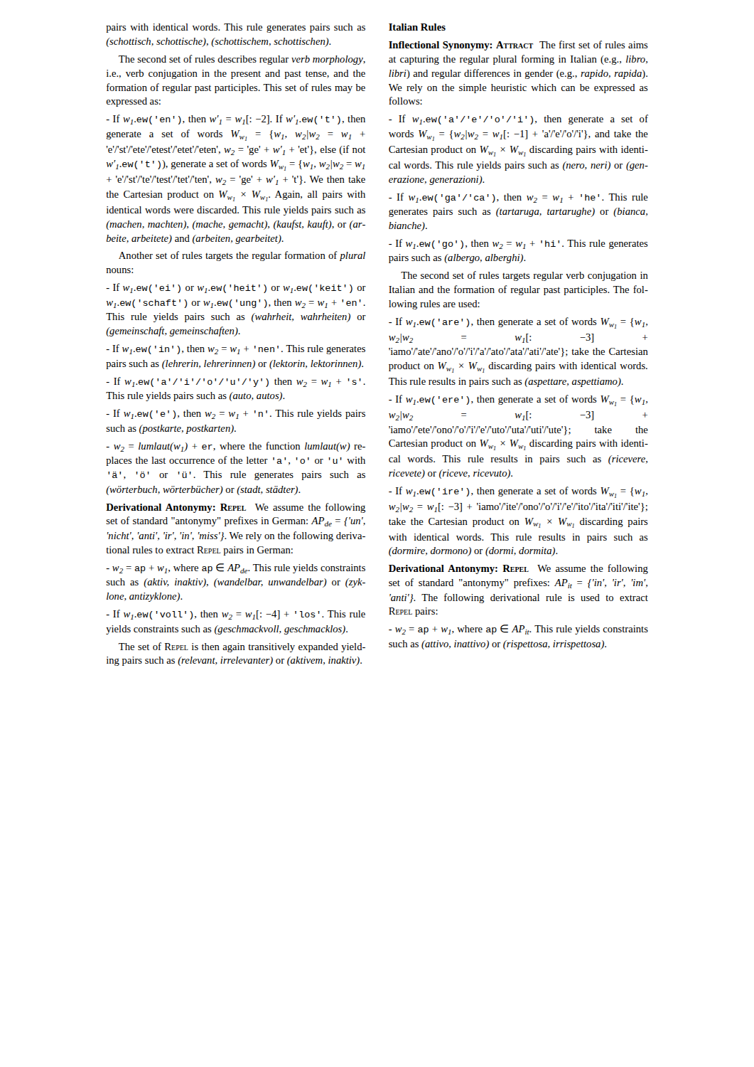pairs with identical words. This rule generates pairs such as (schottisch, schottische), (schottischem, schottischen).
The second set of rules describes regular verb morphology, i.e., verb conjugation in the present and past tense, and the formation of regular past participles. This set of rules may be expressed as:
- If w1.ew('en'), then w′1 = w1[: −2]. If w′1.ew('t'), then generate a set of words Ww1 = {w1, w2|w2 = w1 + 'e'/'st'/'ete'/'etest'/'etet'/'eten', w2 = 'ge' + w′1 + 'et'}, else (if not w′1.ew('t')), generate a set of words Ww1 = {w1, w2|w2 = w1 + 'e'/'st'/'te'/'test'/'tet'/'ten', w2 = 'ge' + w′1 + 't'}. We then take the Cartesian product on Ww1 × Ww1. Again, all pairs with identical words were discarded. This rule yields pairs such as (machen, machten), (mache, gemacht), (kaufst, kauft), or (arbeite, arbeitete) and (arbeiten, gearbeitet).
Another set of rules targets the regular formation of plural nouns:
- If w1.ew('ei') or w1.ew('heit') or w1.ew('keit') or w1.ew('schaft') or w1.ew('ung'), then w2 = w1 + 'en'. This rule yields pairs such as (wahrheit, wahrheiten) or (gemeinschaft, gemeinschaften).
- If w1.ew('in'), then w2 = w1 + 'nen'. This rule generates pairs such as (lehrerin, lehrerinnen) or (lektorin, lektorinnen).
- If w1.ew('a'/'i'/'o'/'u'/'y') then w2 = w1 + 's'. This rule yields pairs such as (auto, autos).
- If w1.ew('e'), then w2 = w1 + 'n'. This rule yields pairs such as (postkarte, postkarten).
- w2 = lumlaut(w1) + er, where the function lumlaut(w) replaces the last occurrence of the letter 'a', 'o' or 'u' with 'ä', 'ö' or 'ü'. This rule generates pairs such as (wörterbuch, wörterbücher) or (stadt, städter).
Derivational Antonymy: Repel We assume the following set of standard "antonymy" prefixes in German: APde = {'un', 'nicht', 'anti', 'ir', 'in', 'miss'}. We rely on the following derivational rules to extract Repel pairs in German:
- w2 = ap + w1, where ap ∈ APde. This rule yields constraints such as (aktiv, inaktiv), (wandelbar, unwandelbar) or (zyklone, antizyklone).
- If w1.ew('voll'), then w2 = w1[: −4] + 'los'. This rule yields constraints such as (geschmackvoll, geschmacklos).
The set of Repel is then again transitively expanded yielding pairs such as (relevant, irrelevanter) or (aktivem, inaktiv).
Italian Rules
Inflectional Synonymy: Attract The first set of rules aims at capturing the regular plural forming in Italian (e.g., libro, libri) and regular differences in gender (e.g., rapido, rapida). We rely on the simple heuristic which can be expressed as follows:
- If w1.ew('a'/'e'/'o'/'i'), then generate a set of words Ww1 = {w2|w2 = w1[: −1] + 'a'/'e'/'o'/'i'}, and take the Cartesian product on Ww1 × Ww1 discarding pairs with identical words. This rule yields pairs such as (nero, neri) or (generazione, generazioni).
- If w1.ew('ga'/'ca'), then w2 = w1 + 'he'. This rule generates pairs such as (tartaruga, tartarughe) or (bianca, bianche).
- If w1.ew('go'), then w2 = w1 + 'hi'. This rule generates pairs such as (albergo, alberghi).
The second set of rules targets regular verb conjugation in Italian and the formation of regular past participles. The following rules are used:
- If w1.ew('are'), then generate a set of words Ww1 = {w1, w2|w2 = w1[: −3] + 'iamo'/'ate'/'ano'/'o'/'i'/'a'/'ato'/'ata'/'ati'/'ate'}; take the Cartesian product on Ww1 × Ww1 discarding pairs with identical words. This rule results in pairs such as (aspettare, aspettiamo).
- If w1.ew('ere'), then generate a set of words Ww1 = {w1, w2|w2 = w1[: −3] + 'iamo'/'ete'/'ono'/'o'/'i'/'e'/'uto'/'uta'/'uti'/'ute'}; take the Cartesian product on Ww1 × Ww1 discarding pairs with identical words. This rule results in pairs such as (ricevere, ricevete) or (riceve, ricevuto).
- If w1.ew('ire'), then generate a set of words Ww1 = {w1, w2|w2 = w1[: −3] + 'iamo'/'ite'/'ono'/'o'/'i'/'e'/'ito'/'ita'/'iti'/'ite'}; take the Cartesian product on Ww1 × Ww1 discarding pairs with identical words. This rule results in pairs such as (dormire, dormono) or (dormi, dormita).
Derivational Antonymy: Repel We assume the following set of standard "antonymy" prefixes: APit = {'in', 'ir', 'im', 'anti'}. The following derivational rule is used to extract Repel pairs:
- w2 = ap + w1, where ap ∈ APit. This rule yields constraints such as (attivo, inattivo) or (rispettosa, irrispettosa).